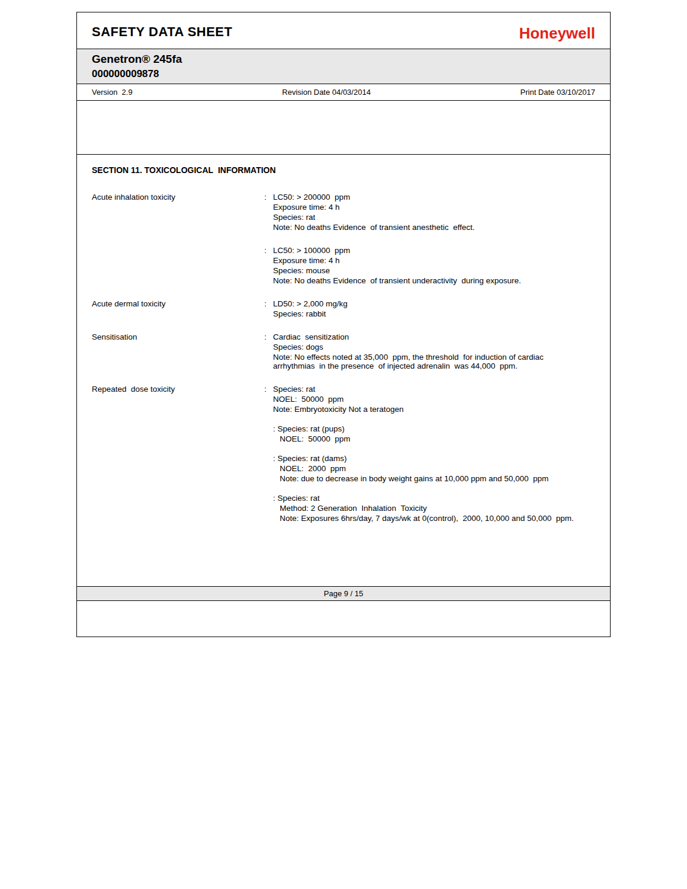SAFETY DATA SHEET
Honeywell
Genetron® 245fa
000000009878
Version 2.9 Revision Date 04/03/2014 Print Date 03/10/2017
SECTION 11. TOXICOLOGICAL INFORMATION
| Acute inhalation toxicity | : | LC50: > 200000 ppm Exposure time: 4 h Species: rat Note: No deaths Evidence of transient anesthetic effect. |
| | : | LC50: > 100000 ppm Exposure time: 4 h Species: mouse Note: No deaths Evidence of transient underactivity during exposure. |
| Acute dermal toxicity | : | LD50: > 2,000 mg/kg Species: rabbit |
| Sensitisation | : | Cardiac sensitization Species: dogs Note: No effects noted at 35,000 ppm, the threshold for induction of cardiac arrhythmias in the presence of injected adrenalin was 44,000 ppm. |
| Repeated dose toxicity | : | Species: rat NOEL: 50000 ppm Note: Embryotoxicity Not a teratogen : Species: rat (pups) NOEL: 50000 ppm : Species: rat (dams) NOEL: 2000 ppm Note: due to decrease in body weight gains at 10,000 ppm and 50,000 ppm : Species: rat Method: 2 Generation Inhalation Toxicity Note: Exposures 6hrs/day, 7 days/wk at 0(control), 2000, 10,000 and 50,000 ppm. |
Page 9 / 15